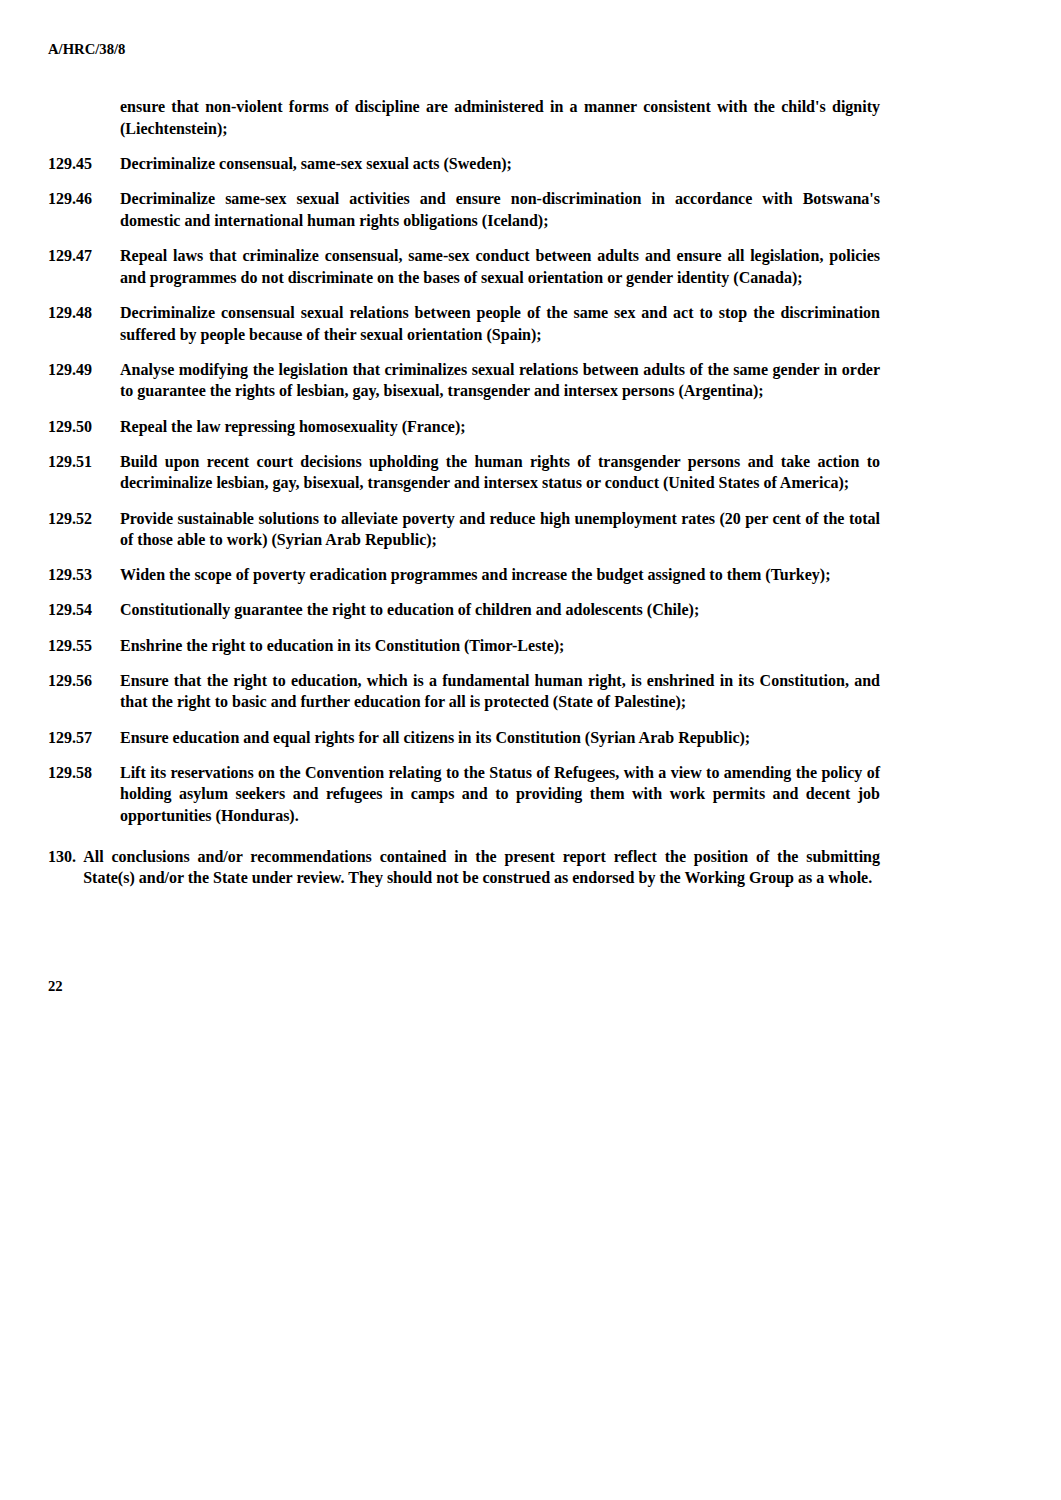A/HRC/38/8
ensure that non-violent forms of discipline are administered in a manner consistent with the child's dignity (Liechtenstein);
129.45
Decriminalize consensual, same-sex sexual acts (Sweden);
129.46
Decriminalize same-sex sexual activities and ensure non-discrimination in accordance with Botswana's domestic and international human rights obligations (Iceland);
129.47
Repeal laws that criminalize consensual, same-sex conduct between adults and ensure all legislation, policies and programmes do not discriminate on the bases of sexual orientation or gender identity (Canada);
129.48
Decriminalize consensual sexual relations between people of the same sex and act to stop the discrimination suffered by people because of their sexual orientation (Spain);
129.49
Analyse modifying the legislation that criminalizes sexual relations between adults of the same gender in order to guarantee the rights of lesbian, gay, bisexual, transgender and intersex persons (Argentina);
129.50
Repeal the law repressing homosexuality (France);
129.51
Build upon recent court decisions upholding the human rights of transgender persons and take action to decriminalize lesbian, gay, bisexual, transgender and intersex status or conduct (United States of America);
129.52
Provide sustainable solutions to alleviate poverty and reduce high unemployment rates (20 per cent of the total of those able to work) (Syrian Arab Republic);
129.53
Widen the scope of poverty eradication programmes and increase the budget assigned to them (Turkey);
129.54
Constitutionally guarantee the right to education of children and adolescents (Chile);
129.55
Enshrine the right to education in its Constitution (Timor-Leste);
129.56
Ensure that the right to education, which is a fundamental human right, is enshrined in its Constitution, and that the right to basic and further education for all is protected (State of Palestine);
129.57
Ensure education and equal rights for all citizens in its Constitution (Syrian Arab Republic);
129.58
Lift its reservations on the Convention relating to the Status of Refugees, with a view to amending the policy of holding asylum seekers and refugees in camps and to providing them with work permits and decent job opportunities (Honduras).
130.
All conclusions and/or recommendations contained in the present report reflect the position of the submitting State(s) and/or the State under review. They should not be construed as endorsed by the Working Group as a whole.
22